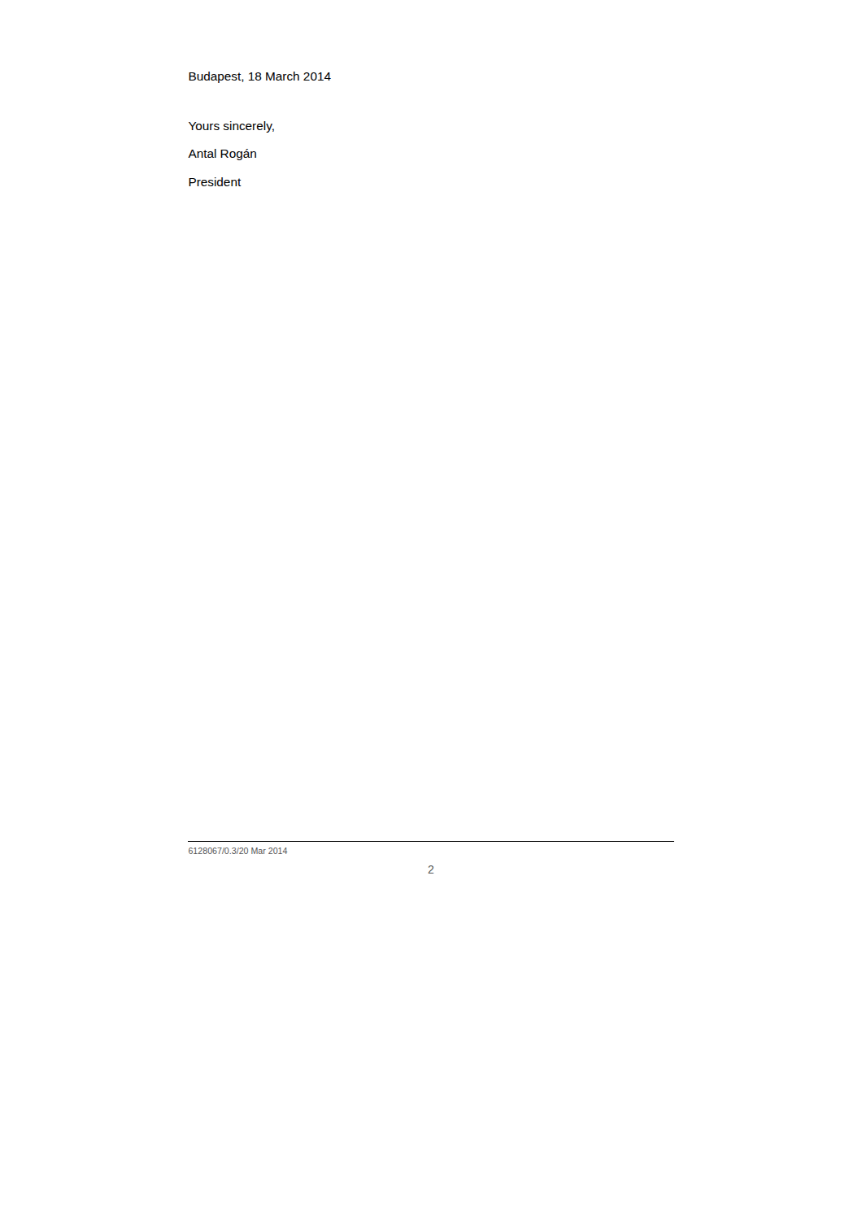Budapest, 18 March 2014
Yours sincerely,
Antal Rogán
President
6128067/0.3/20 Mar 2014
2